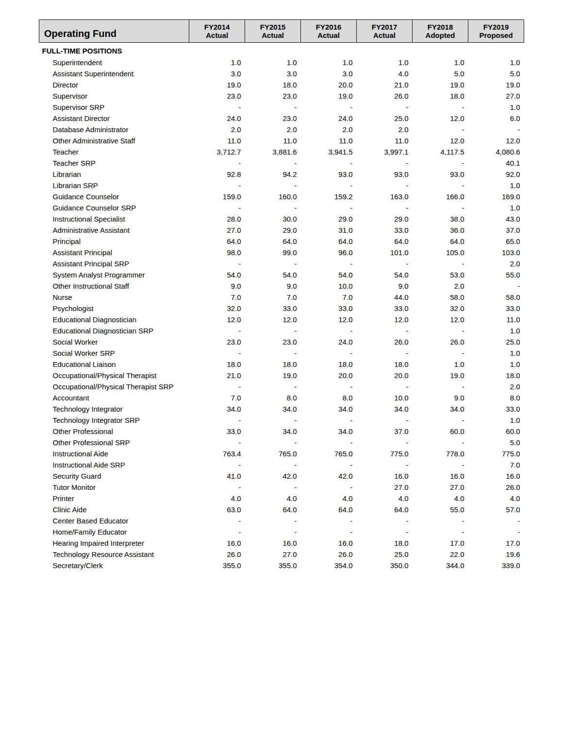| Operating Fund | FY2014 Actual | FY2015 Actual | FY2016 Actual | FY2017 Actual | FY2018 Adopted | FY2019 Proposed |
| --- | --- | --- | --- | --- | --- | --- |
| FULL-TIME POSITIONS |
| Superintendent | 1.0 | 1.0 | 1.0 | 1.0 | 1.0 | 1.0 |
| Assistant Superintendent | 3.0 | 3.0 | 3.0 | 4.0 | 5.0 | 5.0 |
| Director | 19.0 | 18.0 | 20.0 | 21.0 | 19.0 | 19.0 |
| Supervisor | 23.0 | 23.0 | 19.0 | 26.0 | 18.0 | 27.0 |
| Supervisor SRP | - | - | - | - | - | 1.0 |
| Assistant Director | 24.0 | 23.0 | 24.0 | 25.0 | 12.0 | 6.0 |
| Database Administrator | 2.0 | 2.0 | 2.0 | 2.0 | - | - |
| Other Administrative Staff | 11.0 | 11.0 | 11.0 | 11.0 | 12.0 | 12.0 |
| Teacher | 3,712.7 | 3,881.6 | 3,941.5 | 3,997.1 | 4,117.5 | 4,080.6 |
| Teacher SRP | - | - | - | - | - | 40.1 |
| Librarian | 92.8 | 94.2 | 93.0 | 93.0 | 93.0 | 92.0 |
| Librarian SRP | - | - | - | - | - | 1.0 |
| Guidance Counselor | 159.0 | 160.0 | 159.2 | 163.0 | 166.0 | 169.0 |
| Guidance Counselor SRP | - | - | - | - | - | 1.0 |
| Instructional Specialist | 28.0 | 30.0 | 29.0 | 29.0 | 38.0 | 43.0 |
| Administrative Assistant | 27.0 | 29.0 | 31.0 | 33.0 | 36.0 | 37.0 |
| Principal | 64.0 | 64.0 | 64.0 | 64.0 | 64.0 | 65.0 |
| Assistant Principal | 98.0 | 99.0 | 96.0 | 101.0 | 105.0 | 103.0 |
| Assistant Principal SRP | - | - | - | - | - | 2.0 |
| System Analyst Programmer | 54.0 | 54.0 | 54.0 | 54.0 | 53.0 | 55.0 |
| Other Instructional Staff | 9.0 | 9.0 | 10.0 | 9.0 | 2.0 | - |
| Nurse | 7.0 | 7.0 | 7.0 | 44.0 | 58.0 | 58.0 |
| Psychologist | 32.0 | 33.0 | 33.0 | 33.0 | 32.0 | 33.0 |
| Educational Diagnostician | 12.0 | 12.0 | 12.0 | 12.0 | 12.0 | 11.0 |
| Educational Diagnostician SRP | - | - | - | - | - | 1.0 |
| Social Worker | 23.0 | 23.0 | 24.0 | 26.0 | 26.0 | 25.0 |
| Social Worker SRP | - | - | - | - | - | 1.0 |
| Educational Liaison | 18.0 | 18.0 | 18.0 | 18.0 | 1.0 | 1.0 |
| Occupational/Physical Therapist | 21.0 | 19.0 | 20.0 | 20.0 | 19.0 | 18.0 |
| Occupational/Physical Therapist SRP | - | - | - | - | - | 2.0 |
| Accountant | 7.0 | 8.0 | 8.0 | 10.0 | 9.0 | 8.0 |
| Technology Integrator | 34.0 | 34.0 | 34.0 | 34.0 | 34.0 | 33.0 |
| Technology Integrator SRP | - | - | - | - | - | 1.0 |
| Other Professional | 33.0 | 34.0 | 34.0 | 37.0 | 60.0 | 60.0 |
| Other Professional SRP | - | - | - | - | - | 5.0 |
| Instructional Aide | 763.4 | 765.0 | 765.0 | 775.0 | 778.0 | 775.0 |
| Instructional Aide SRP | - | - | - | - | - | 7.0 |
| Security Guard | 41.0 | 42.0 | 42.0 | 16.0 | 16.0 | 16.0 |
| Tutor Monitor | - | - | - | 27.0 | 27.0 | 26.0 |
| Printer | 4.0 | 4.0 | 4.0 | 4.0 | 4.0 | 4.0 |
| Clinic Aide | 63.0 | 64.0 | 64.0 | 64.0 | 55.0 | 57.0 |
| Center Based Educator | - | - | - | - | - | - |
| Home/Family Educator | - | - | - | - | - | - |
| Hearing Impaired Interpreter | 16.0 | 16.0 | 16.0 | 18.0 | 17.0 | 17.0 |
| Technology Resource Assistant | 26.0 | 27.0 | 26.0 | 25.0 | 22.0 | 19.6 |
| Secretary/Clerk | 355.0 | 355.0 | 354.0 | 350.0 | 344.0 | 339.0 |